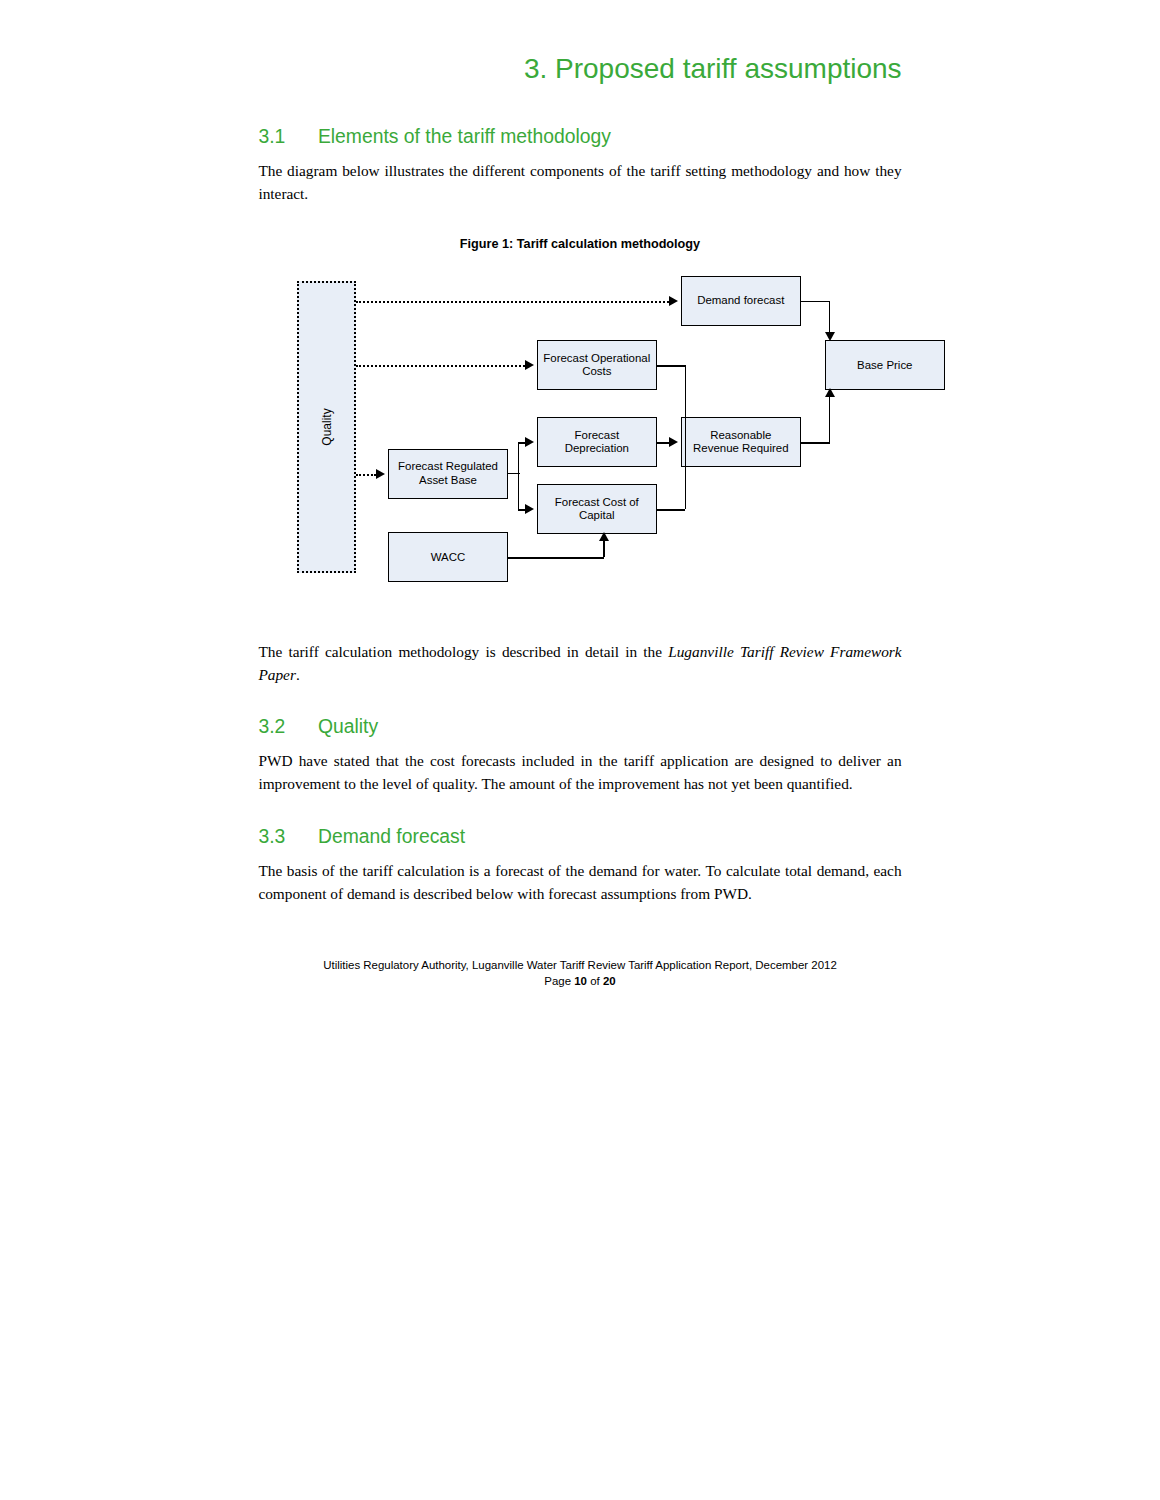3. Proposed tariff assumptions
3.1 Elements of the tariff methodology
The diagram below illustrates the different components of the tariff setting methodology and how they interact.
Figure 1: Tariff calculation methodology
Quality
Demand forecast
Forecast Operational
Costs
Forecast
Depreciation
Forecast Regulated
Asset Base
Forecast Cost of
Capital
WACC
Reasonable
Revenue Required
Base Price
The tariff calculation methodology is described in detail in the Luganville Tariff Review Framework Paper.
3.2 Quality
PWD have stated that the cost forecasts included in the tariff application are designed to deliver an improvement to the level of quality. The amount of the improvement has not yet been quantified.
3.3 Demand forecast
The basis of the tariff calculation is a forecast of the demand for water. To calculate total demand, each component of demand is described below with forecast assumptions from PWD.
Utilities Regulatory Authority, Luganville Water Tariff Review Tariff Application Report, December 2012
Page 10 of 20